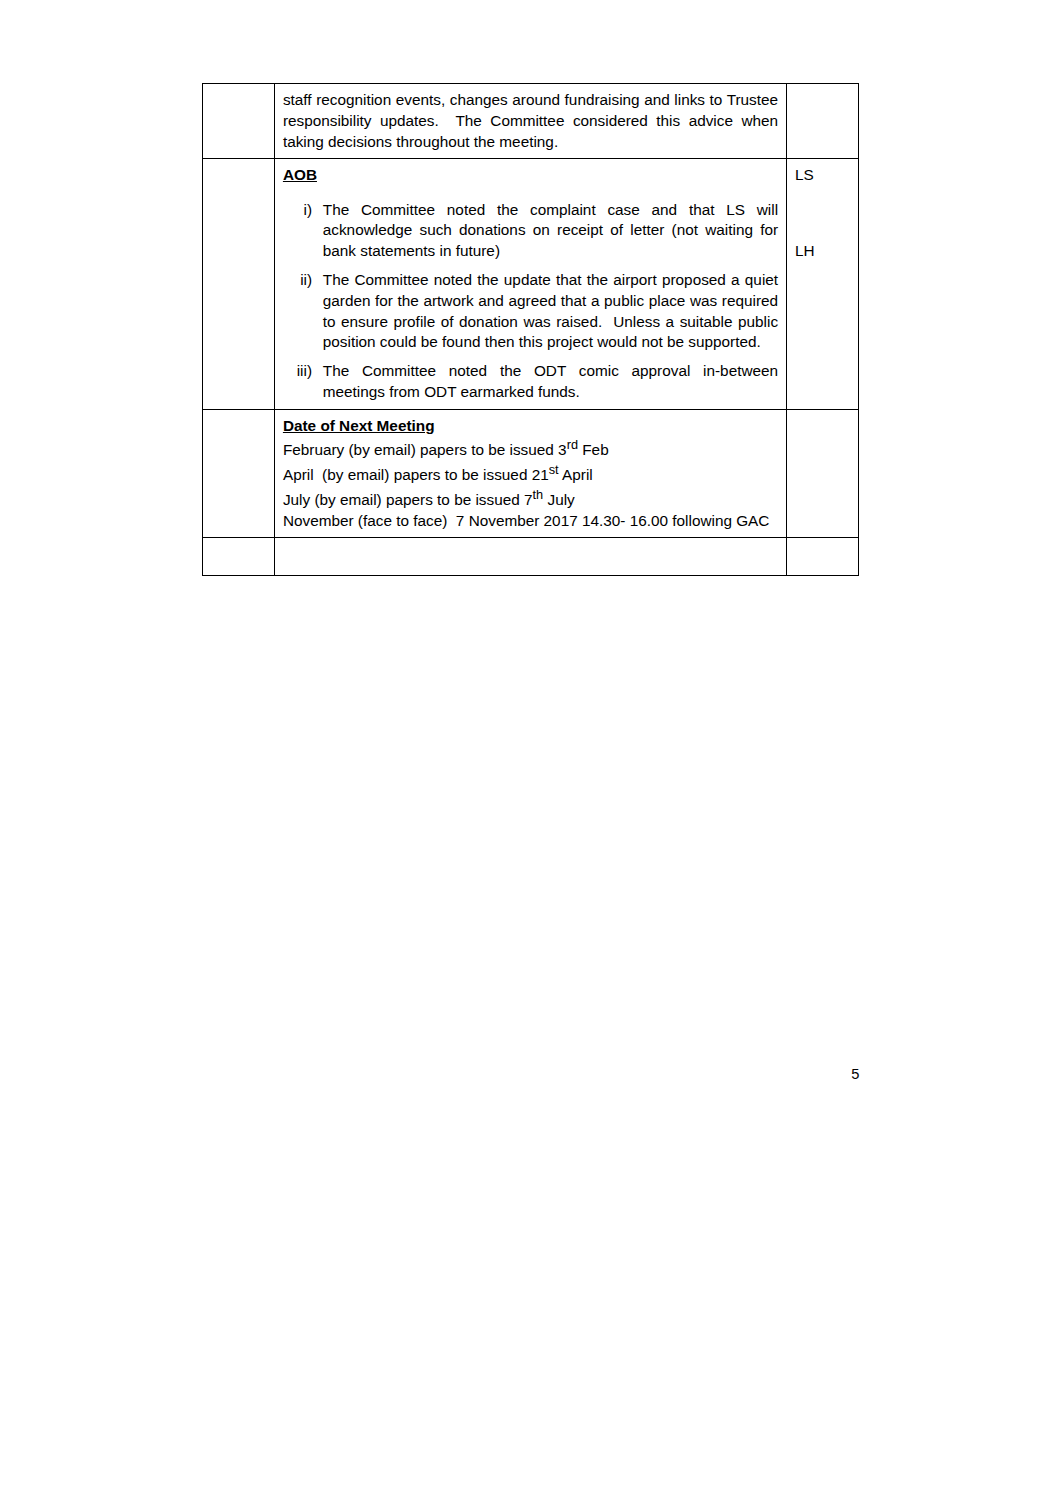| | staff recognition events, changes around fundraising and links to Trustee responsibility updates. The Committee considered this advice when taking decisions throughout the meeting. | |
| | AOB i) The Committee noted the complaint case and that LS will acknowledge such donations on receipt of letter (not waiting for bank statements in future) ii) The Committee noted the update that the airport proposed a quiet garden for the artwork and agreed that a public place was required to ensure profile of donation was raised. Unless a suitable public position could be found then this project would not be supported. iii) The Committee noted the ODT comic approval in-between meetings from ODT earmarked funds. | LS LH |
| | Date of Next Meeting February (by email) papers to be issued 3 rd Feb April (by email) papers to be issued 21 st April July (by email) papers to be issued 7 th July November (face to face) 7 November 2017 14.30- 16.00 following GAC | |
5